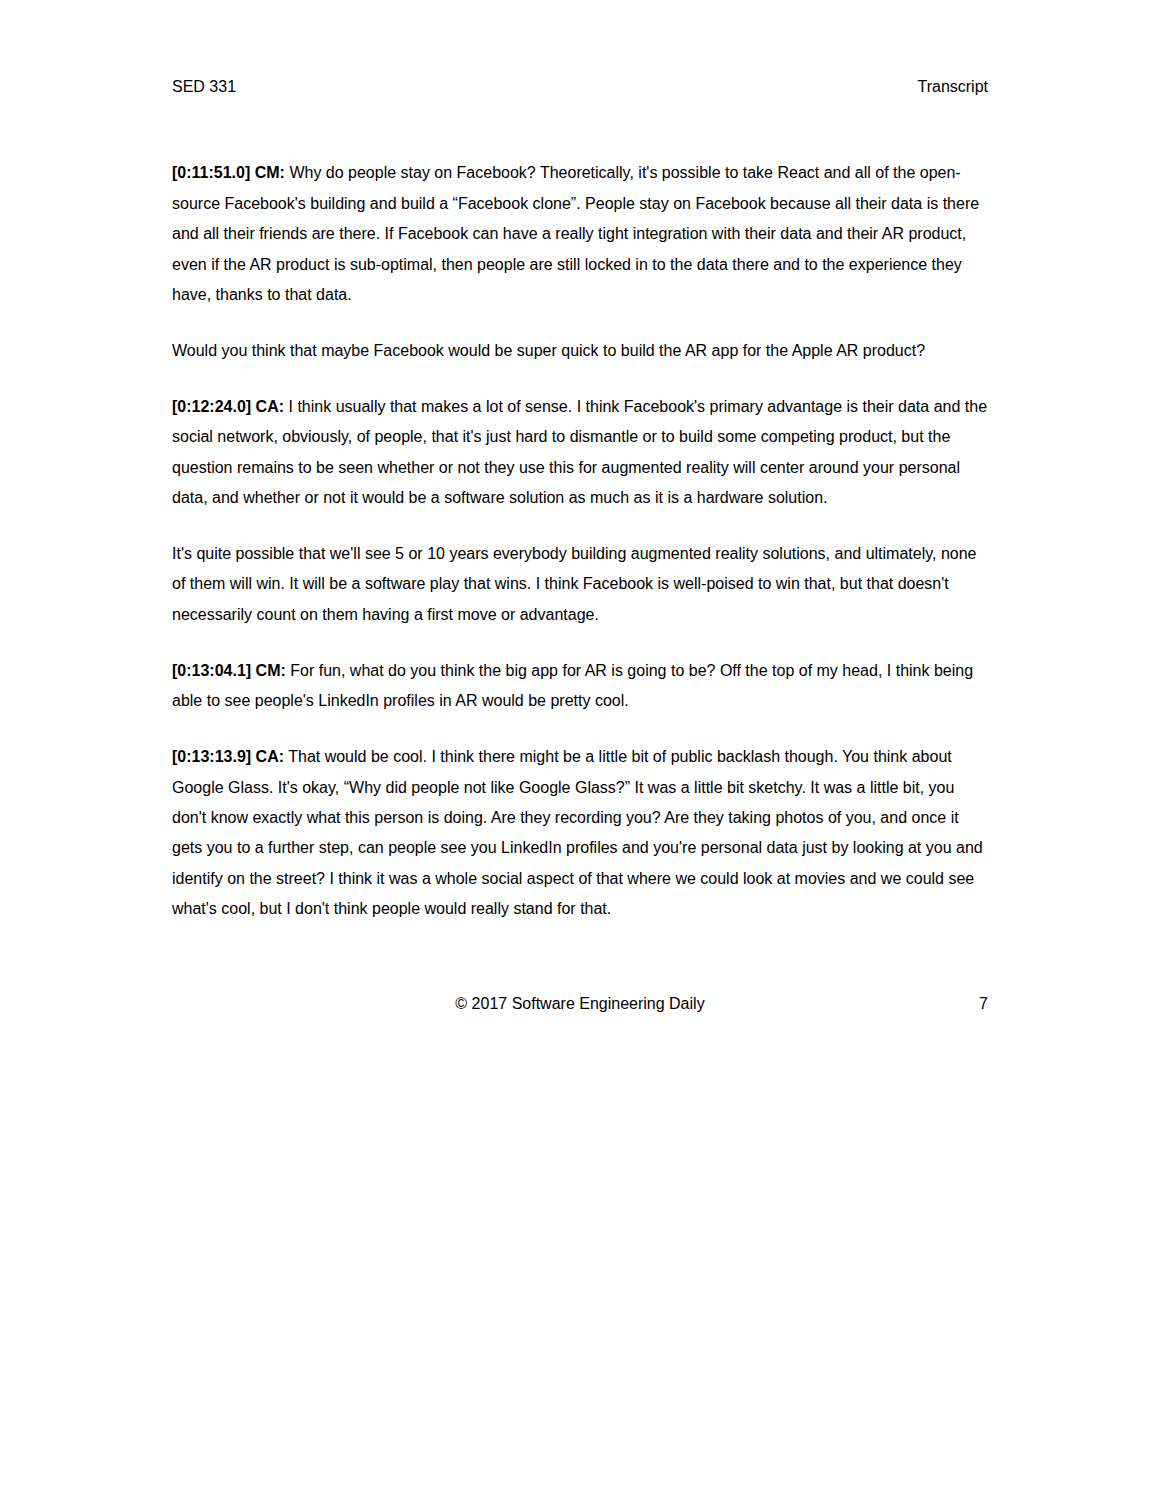SED 331 Transcript
[0:11:51.0] CM: Why do people stay on Facebook? Theoretically, it's possible to take React and all of the open-source Facebook's building and build a “Facebook clone”. People stay on Facebook because all their data is there and all their friends are there. If Facebook can have a really tight integration with their data and their AR product, even if the AR product is sub-optimal, then people are still locked in to the data there and to the experience they have, thanks to that data.
Would you think that maybe Facebook would be super quick to build the AR app for the Apple AR product?
[0:12:24.0] CA: I think usually that makes a lot of sense. I think Facebook's primary advantage is their data and the social network, obviously, of people, that it's just hard to dismantle or to build some competing product, but the question remains to be seen whether or not they use this for augmented reality will center around your personal data, and whether or not it would be a software solution as much as it is a hardware solution.
It's quite possible that we'll see 5 or 10 years everybody building augmented reality solutions, and ultimately, none of them will win. It will be a software play that wins. I think Facebook is well-poised to win that, but that doesn't necessarily count on them having a first move or advantage.
[0:13:04.1] CM: For fun, what do you think the big app for AR is going to be? Off the top of my head, I think being able to see people's LinkedIn profiles in AR would be pretty cool.
[0:13:13.9] CA: That would be cool. I think there might be a little bit of public backlash though. You think about Google Glass. It's okay, “Why did people not like Google Glass?” It was a little bit sketchy. It was a little bit, you don't know exactly what this person is doing. Are they recording you? Are they taking photos of you, and once it gets you to a further step, can people see you LinkedIn profiles and you're personal data just by looking at you and identify on the street? I think it was a whole social aspect of that where we could look at movies and we could see what's cool, but I don't think people would really stand for that.
© 2017 Software Engineering Daily 7